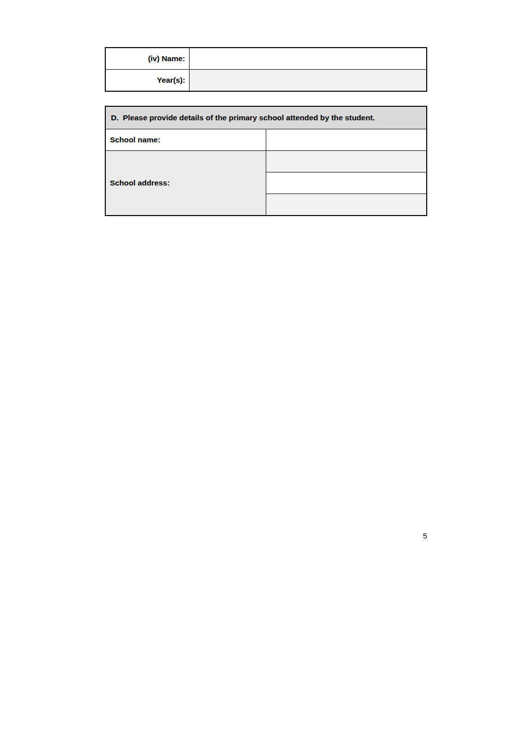| (iv) Name: | |
| Year(s): | |
| D. Please provide details of the primary school attended by the student. |
| School name: | |
| School address: | |
5